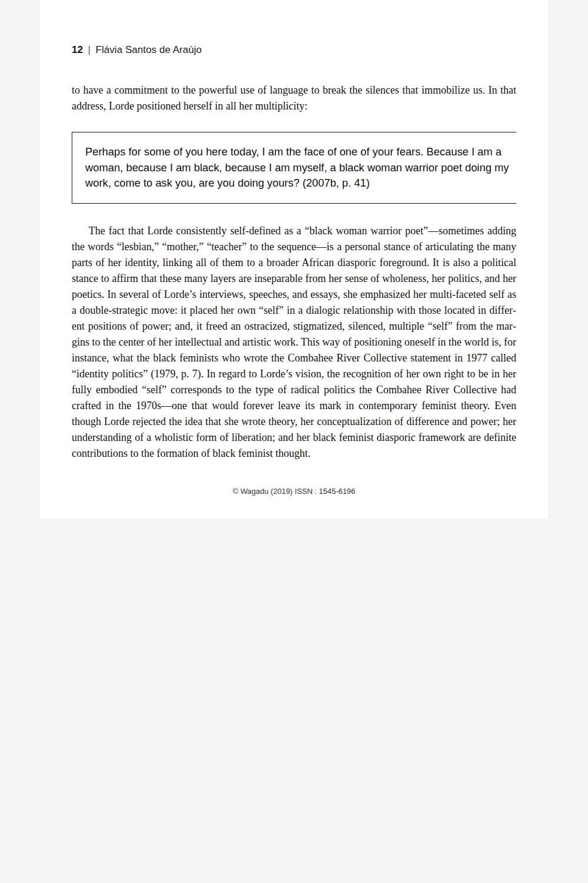12|Flávia Santos de Araújo
to have a commitment to the powerful use of language to break the silences that immobilize us. In that address, Lorde positioned herself in all her multiplicity:
Perhaps for some of you here today, I am the face of one of your fears. Because I am a woman, because I am black, because I am myself, a black woman warrior poet doing my work, come to ask you, are you doing yours? (2007b, p. 41)
The fact that Lorde consistently self-defined as a “black woman warrior poet”—sometimes adding the words “lesbian,” “mother,” “teacher” to the sequence—is a personal stance of articulating the many parts of her identity, linking all of them to a broader African diasporic foreground. It is also a political stance to affirm that these many layers are inseparable from her sense of wholeness, her politics, and her poetics. In several of Lorde’s interviews, speeches, and essays, she emphasized her multi-faceted self as a double-strategic move: it placed her own “self” in a dialogic relationship with those located in different positions of power; and, it freed an ostracized, stigmatized, silenced, multiple “self” from the margins to the center of her intellectual and artistic work. This way of positioning oneself in the world is, for instance, what the black feminists who wrote the Combahee River Collective statement in 1977 called “identity politics” (1979, p. 7). In regard to Lorde’s vision, the recognition of her own right to be in her fully embodied “self” corresponds to the type of radical politics the Combahee River Collective had crafted in the 1970s—one that would forever leave its mark in contemporary feminist theory. Even though Lorde rejected the idea that she wrote theory, her conceptualization of difference and power; her understanding of a wholistic form of liberation; and her black feminist diasporic framework are definite contributions to the formation of black feminist thought.
© Wagadu (2019) ISSN : 1545-6196